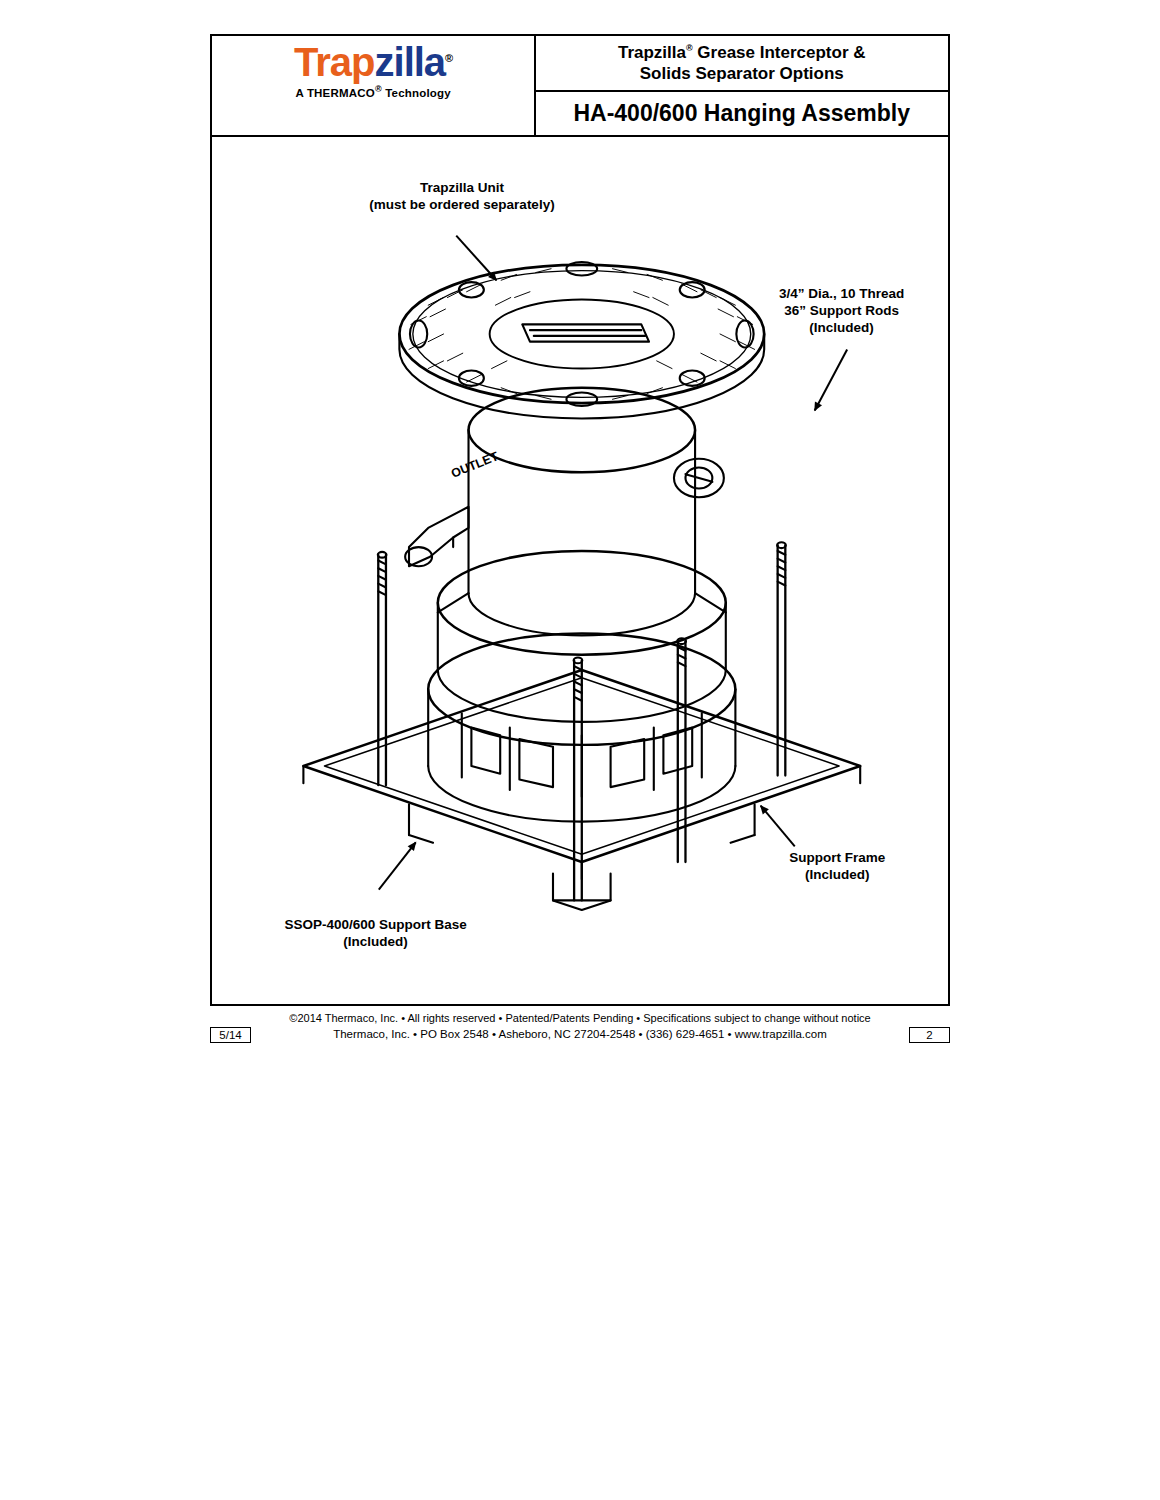Trap zilla®
A THERMACO® Technology
Trapzilla® Grease Interceptor &
Solids Separator Options
HA-400/600 Hanging Assembly
Trapzilla Unit
(must be ordered separately)
3/4” Dia., 10 Thread
36” Support Rods
(Included)
Support Frame
(Included)
SSOP-400/600 Support Base
(Included)
OUTLET
©2014 Thermaco, Inc. • All rights reserved • Patented/Patents Pending • Specifications subject to change without notice
5/14
Thermaco, Inc. • PO Box 2548 • Asheboro, NC 27204-2548 • (336) 629-4651 • www.trapzilla.com
2